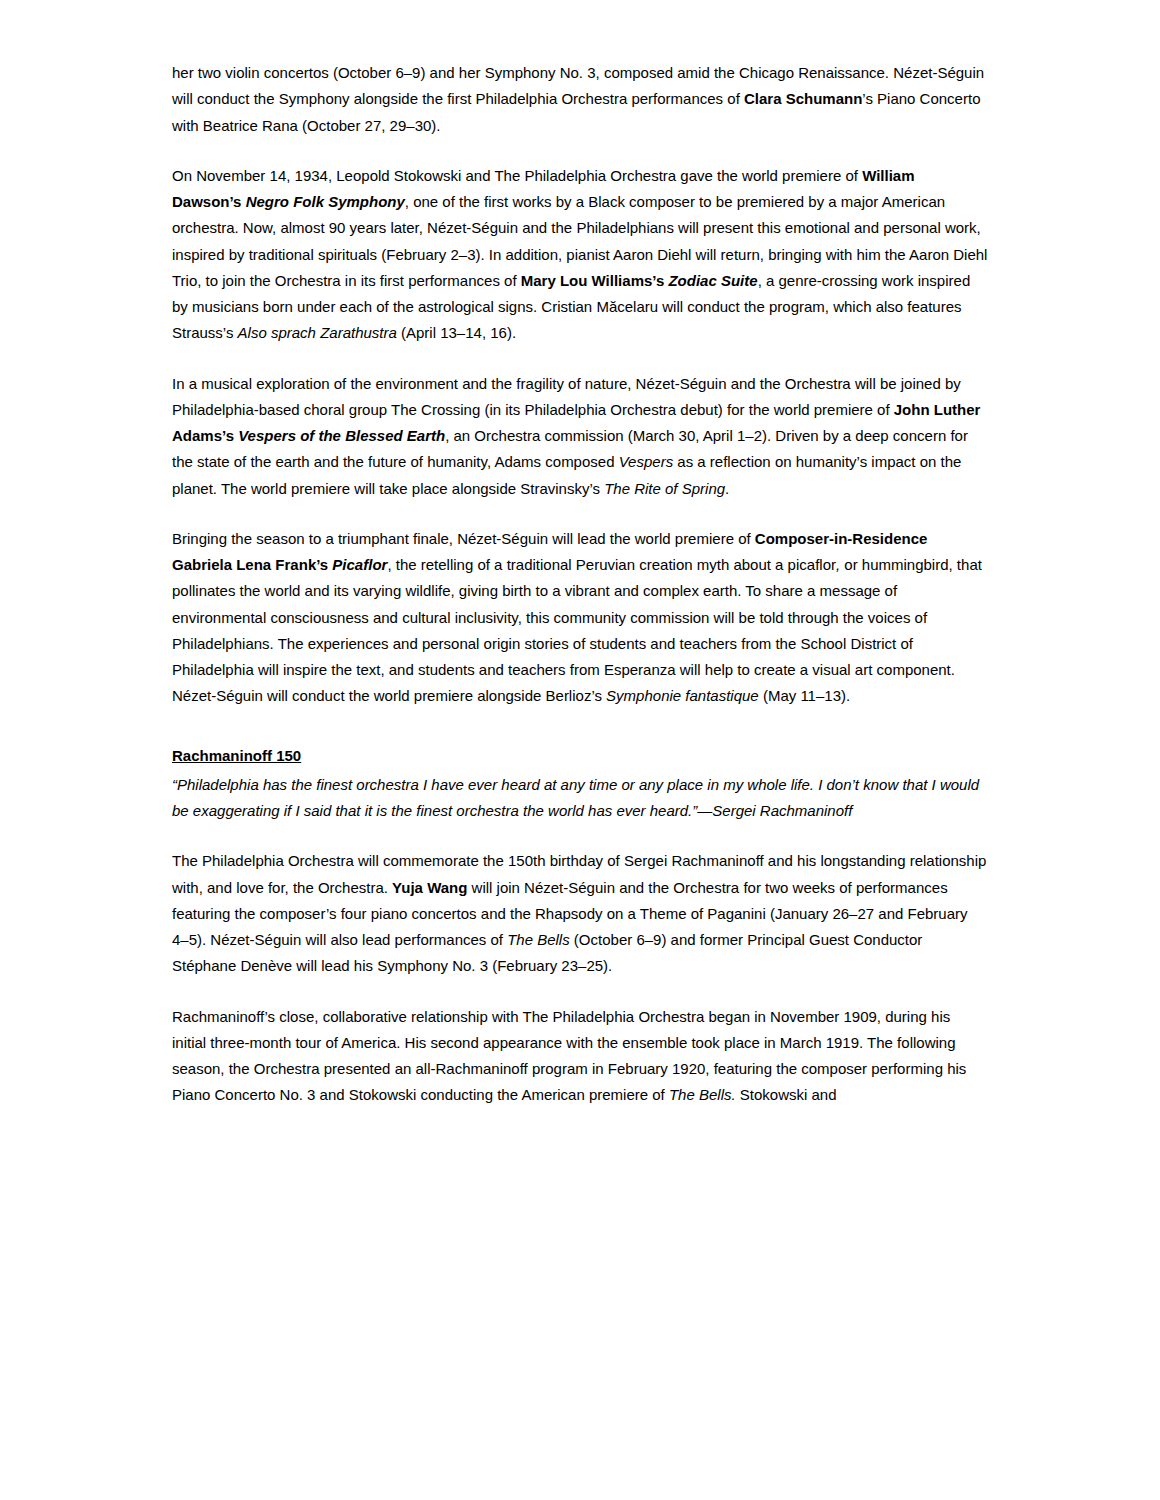her two violin concertos (October 6–9) and her Symphony No. 3, composed amid the Chicago Renaissance. Nézet-Séguin will conduct the Symphony alongside the first Philadelphia Orchestra performances of Clara Schumann’s Piano Concerto with Beatrice Rana (October 27, 29–30).
On November 14, 1934, Leopold Stokowski and The Philadelphia Orchestra gave the world premiere of William Dawson’s Negro Folk Symphony, one of the first works by a Black composer to be premiered by a major American orchestra. Now, almost 90 years later, Nézet-Séguin and the Philadelphians will present this emotional and personal work, inspired by traditional spirituals (February 2–3). In addition, pianist Aaron Diehl will return, bringing with him the Aaron Diehl Trio, to join the Orchestra in its first performances of Mary Lou Williams’s Zodiac Suite, a genre-crossing work inspired by musicians born under each of the astrological signs. Cristian Măcelaru will conduct the program, which also features Strauss’s Also sprach Zarathustra (April 13–14, 16).
In a musical exploration of the environment and the fragility of nature, Nézet-Séguin and the Orchestra will be joined by Philadelphia-based choral group The Crossing (in its Philadelphia Orchestra debut) for the world premiere of John Luther Adams’s Vespers of the Blessed Earth, an Orchestra commission (March 30, April 1–2). Driven by a deep concern for the state of the earth and the future of humanity, Adams composed Vespers as a reflection on humanity’s impact on the planet. The world premiere will take place alongside Stravinsky’s The Rite of Spring.
Bringing the season to a triumphant finale, Nézet-Séguin will lead the world premiere of Composer-in-Residence Gabriela Lena Frank’s Picaflor, the retelling of a traditional Peruvian creation myth about a picaflor, or hummingbird, that pollinates the world and its varying wildlife, giving birth to a vibrant and complex earth. To share a message of environmental consciousness and cultural inclusivity, this community commission will be told through the voices of Philadelphians. The experiences and personal origin stories of students and teachers from the School District of Philadelphia will inspire the text, and students and teachers from Esperanza will help to create a visual art component. Nézet-Séguin will conduct the world premiere alongside Berlioz’s Symphonie fantastique (May 11–13).
Rachmaninoff 150
“Philadelphia has the finest orchestra I have ever heard at any time or any place in my whole life. I don’t know that I would be exaggerating if I said that it is the finest orchestra the world has ever heard.”—Sergei Rachmaninoff
The Philadelphia Orchestra will commemorate the 150th birthday of Sergei Rachmaninoff and his longstanding relationship with, and love for, the Orchestra. Yuja Wang will join Nézet-Séguin and the Orchestra for two weeks of performances featuring the composer’s four piano concertos and the Rhapsody on a Theme of Paganini (January 26–27 and February 4–5). Nézet-Séguin will also lead performances of The Bells (October 6–9) and former Principal Guest Conductor Stéphane Denève will lead his Symphony No. 3 (February 23–25).
Rachmaninoff’s close, collaborative relationship with The Philadelphia Orchestra began in November 1909, during his initial three-month tour of America. His second appearance with the ensemble took place in March 1919. The following season, the Orchestra presented an all-Rachmaninoff program in February 1920, featuring the composer performing his Piano Concerto No. 3 and Stokowski conducting the American premiere of The Bells. Stokowski and